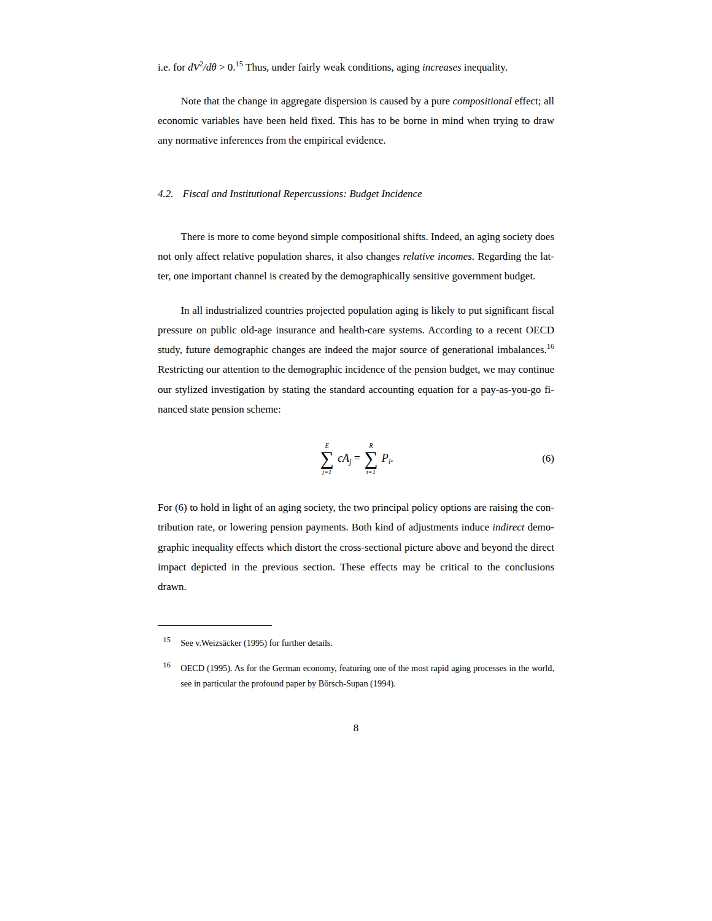i.e. for dV2/dθ > 0.15 Thus, under fairly weak conditions, aging increases inequality.
Note that the change in aggregate dispersion is caused by a pure compositional effect; all economic variables have been held fixed. This has to be borne in mind when trying to draw any normative inferences from the empirical evidence.
4.2. Fiscal and Institutional Repercussions: Budget Incidence
There is more to come beyond simple compositional shifts. Indeed, an aging society does not only affect relative population shares, it also changes relative incomes. Regarding the latter, one important channel is created by the demographically sensitive government budget.
In all industrialized countries projected population aging is likely to put significant fiscal pressure on public old-age insurance and health-care systems. According to a recent OECD study, future demographic changes are indeed the major source of generational imbalances.16 Restricting our attention to the demographic incidence of the pension budget, we may continue our stylized investigation by stating the standard accounting equation for a pay-as-you-go financed state pension scheme:
E ∑ j=1 cAj = R ∑ i=1 Pi. (6)
For (6) to hold in light of an aging society, the two principal policy options are raising the contribution rate, or lowering pension payments. Both kind of adjustments induce indirect demographic inequality effects which distort the cross-sectional picture above and beyond the direct impact depicted in the previous section. These effects may be critical to the conclusions drawn.
15
See v.Weizsäcker (1995) for further details.
16
OECD (1995). As for the German economy, featuring one of the most rapid aging processes in the world, see in particular the profound paper by Börsch-Supan (1994).
8